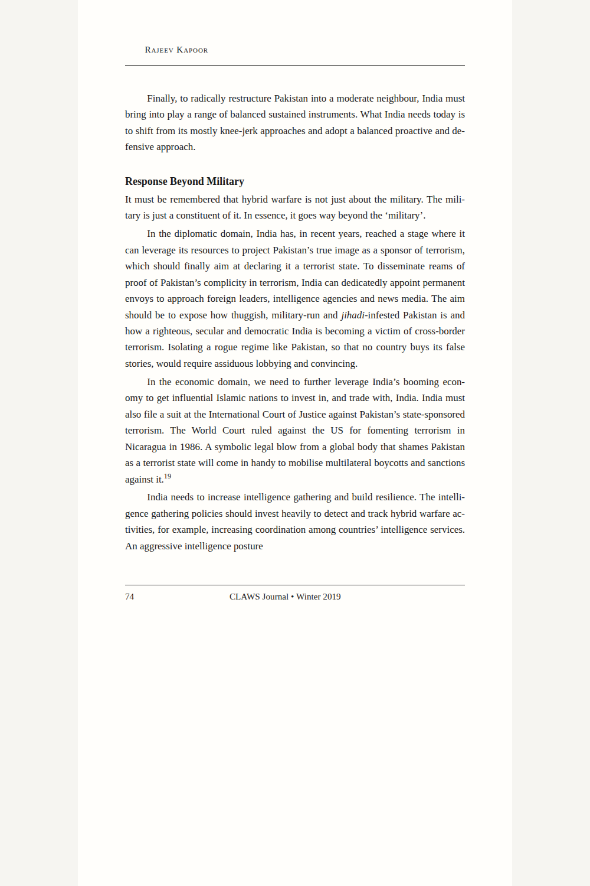Rajeev Kapoor
Finally, to radically restructure Pakistan into a moderate neighbour, India must bring into play a range of balanced sustained instruments. What India needs today is to shift from its mostly knee-jerk approaches and adopt a balanced proactive and defensive approach.
Response Beyond Military
It must be remembered that hybrid warfare is not just about the military. The military is just a constituent of it. In essence, it goes way beyond the ‘military’.
In the diplomatic domain, India has, in recent years, reached a stage where it can leverage its resources to project Pakistan’s true image as a sponsor of terrorism, which should finally aim at declaring it a terrorist state. To disseminate reams of proof of Pakistan’s complicity in terrorism, India can dedicatedly appoint permanent envoys to approach foreign leaders, intelligence agencies and news media. The aim should be to expose how thuggish, military-run and jihadi-infested Pakistan is and how a righteous, secular and democratic India is becoming a victim of cross-border terrorism. Isolating a rogue regime like Pakistan, so that no country buys its false stories, would require assiduous lobbying and convincing.
In the economic domain, we need to further leverage India’s booming economy to get influential Islamic nations to invest in, and trade with, India. India must also file a suit at the International Court of Justice against Pakistan’s state-sponsored terrorism. The World Court ruled against the US for fomenting terrorism in Nicaragua in 1986. A symbolic legal blow from a global body that shames Pakistan as a terrorist state will come in handy to mobilise multilateral boycotts and sanctions against it.19
India needs to increase intelligence gathering and build resilience. The intelligence gathering policies should invest heavily to detect and track hybrid warfare activities, for example, increasing coordination among countries’ intelligence services. An aggressive intelligence posture
74 CLAWS Journal • Winter 2019